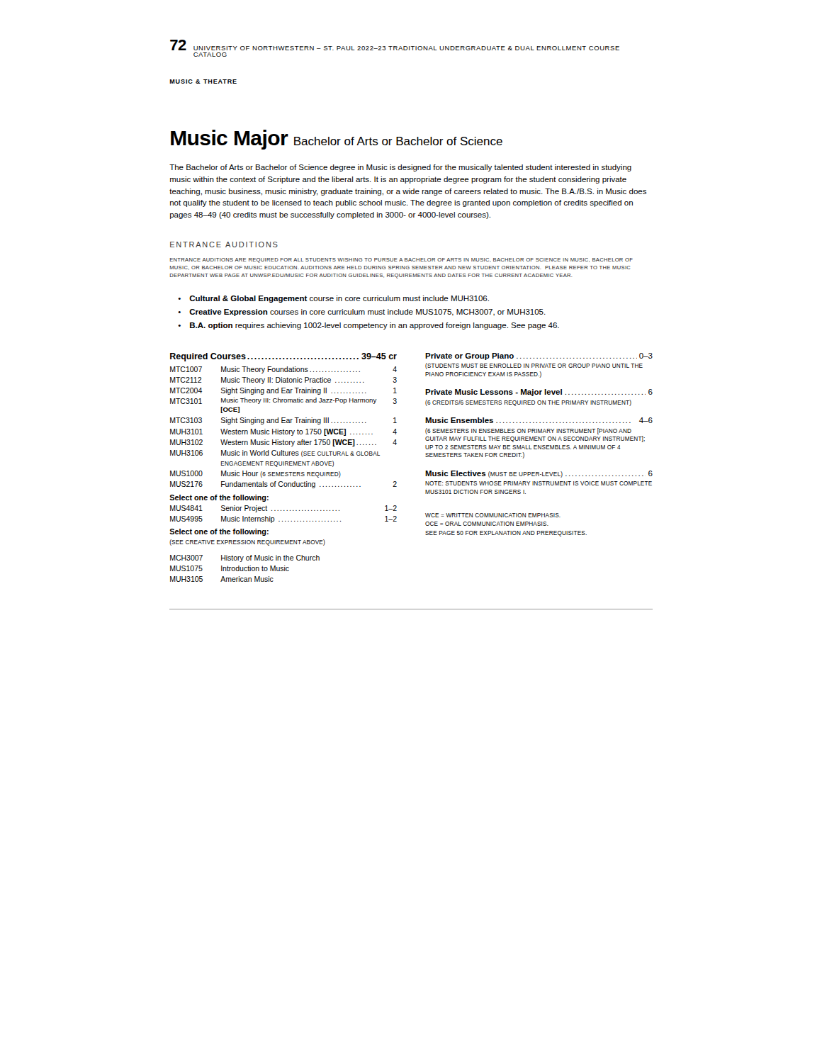72 University of Northwestern – St. Paul 2022–23 Traditional Undergraduate & Dual Enrollment Course Catalog
Music & Theatre
Music Major Bachelor of Arts or Bachelor of Science
The Bachelor of Arts or Bachelor of Science degree in Music is designed for the musically talented student interested in studying music within the context of Scripture and the liberal arts. It is an appropriate degree program for the student considering private teaching, music business, music ministry, graduate training, or a wide range of careers related to music. The B.A./B.S. in Music does not qualify the student to be licensed to teach public school music. The degree is granted upon completion of credits specified on pages 48–49 (40 credits must be successfully completed in 3000- or 4000-level courses).
Entrance Auditions
Entrance auditions are required for all students wishing to pursue a Bachelor of Arts in Music, Bachelor of Science in Music, Bachelor of Music, or Bachelor of Music Education. Auditions are held during spring semester and new student orientation. Please refer to the Music Department web page at unwsp.edu/music for audition guidelines, requirements and dates for the current academic year.
Cultural & Global Engagement course in core curriculum must include MUH3106.
Creative Expression courses in core curriculum must include MUS1075, MCH3007, or MUH3105.
B.A. option requires achieving 1002-level competency in an approved foreign language. See page 46.
Required Courses ........................................................... 39–45 cr
| MTC1007 | Music Theory Foundations ................. | 4 |
| MTC2112 | Music Theory II: Diatonic Practice .......... | 3 |
| MTC2004 | Sight Singing and Ear Training II ............ | 1 |
| MTC3101 | Music Theory III: Chromatic and Jazz-Pop Harmony [OCE] | 3 |
| MTC3103 | Sight Singing and Ear Training III ............ | 1 |
| MUH3101 | Western Music History to 1750 [WCE] ........ | 4 |
| MUH3102 | Western Music History after 1750 [WCE] ....... | 4 |
| MUH3106 | Music in World Cultures (see Cultural & Global Engagement requirement above) | |
| MUS1000 | Music Hour (6 semesters required) | |
| MUS2176 | Fundamentals of Conducting .............. | 2 |
| Select one of the following: |
| MUS4841 | Senior Project ....................... | 1–2 |
| MUS4995 | Music Internship ..................... | 1–2 |
| Select one of the following: |
| (see Creative Expression requirement above) |
| MCH3007 | History of Music in the Church | |
| MUS1075 | Introduction to Music | |
| MUH3105 | American Music | |
Private or Group Piano ......................................... 0–3
(Students must be enrolled in private or group piano until the piano proficiency exam is passed.)
Private Music Lessons - Major level ......................................... 6
(6 credits/6 semesters required on the primary instrument)
Music Ensembles ......................................... 4–6
(6 semesters in ensembles on primary instrument [piano and guitar may fulfill the requirement on a secondary instrument]; up to 2 semesters may be small ensembles. A minimum of 4 semesters taken for credit.)
Music Electives (must be upper-level) ......................................... 6
Note: Students whose primary instrument is voice must complete MUS3101 Diction for Singers I.
WCE = Written Communication Emphasis.
OCE = Oral Communication Emphasis.
See page 50 for explanation and prerequisites.